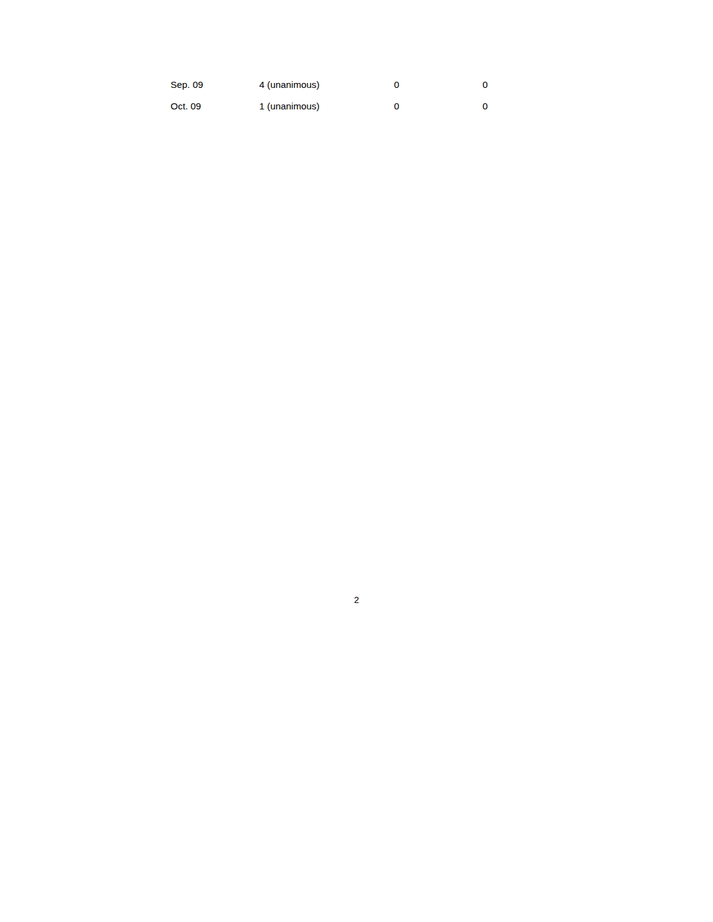| Sep. 09 | 4 (unanimous) | 0 | 0 |
| Oct. 09 | 1 (unanimous) | 0 | 0 |
2